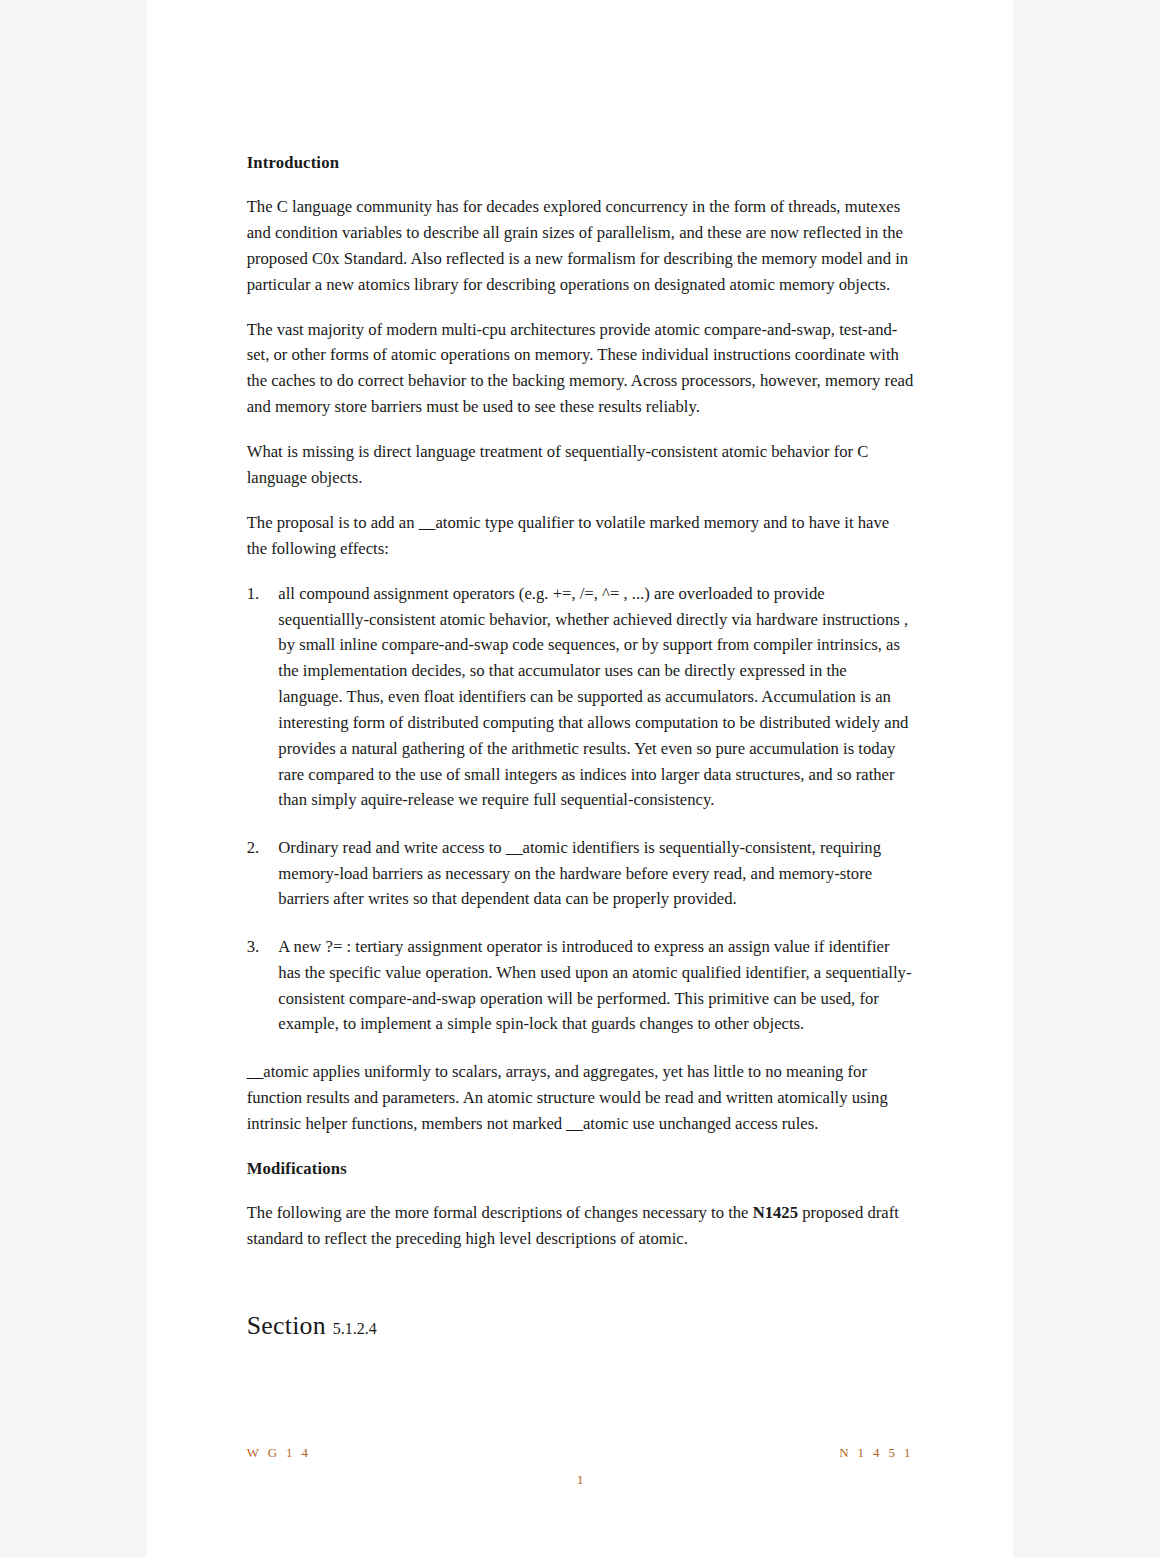Introduction
The C language community has for decades explored concurrency in the form of threads, mutexes and condition variables to describe all grain sizes of parallelism, and these are now reflected in the proposed C0x Standard. Also reflected is a new formalism for describing the memory model and in particular a new atomics library for describing operations on designated atomic memory objects.
The vast majority of modern multi-cpu architectures provide atomic compare-and-swap, test-and-set, or other forms of atomic operations on memory. These individual instructions coordinate with the caches to do correct behavior to the backing memory. Across processors, however, memory read and memory store barriers must be used to see these results reliably.
What is missing is direct language treatment of sequentially-consistent atomic behavior for C language objects.
The proposal is to add an __atomic type qualifier to volatile marked memory and to have it have the following effects:
all compound assignment operators (e.g. +=, /=, ^= , ...) are overloaded to provide sequentiallly-consistent atomic behavior, whether achieved directly via hardware instructions , by small inline compare-and-swap code sequences, or by support from compiler intrinsics, as the implementation decides, so that accumulator uses can be directly expressed in the language. Thus, even float identifiers can be supported as accumulators. Accumulation is an interesting form of distributed computing that allows computation to be distributed widely and provides a natural gathering of the arithmetic results. Yet even so pure accumulation is today rare compared to the use of small integers as indices into larger data structures, and so rather than simply aquire-release we require full sequential-consistency.
Ordinary read and write access to __atomic identifiers is sequentially-consistent, requiring memory-load barriers as necessary on the hardware before every read, and memory-store barriers after writes so that dependent data can be properly provided.
A new ?= : tertiary assignment operator is introduced to express an assign value if identifier has the specific value operation. When used upon an atomic qualified identifier, a sequentially-consistent compare-and-swap operation will be performed. This primitive can be used, for example, to implement a simple spin-lock that guards changes to other objects.
__atomic applies uniformly to scalars, arrays, and aggregates, yet has little to no meaning for function results and parameters. An atomic structure would be read and written atomically using intrinsic helper functions, members not marked __atomic use unchanged access rules.
Modifications
The following are the more formal descriptions of changes necessary to the N1425 proposed draft standard to reflect the preceding high level descriptions of atomic.
Section 5.1.2.4
W G 1 4 N 1 4 5 1
1